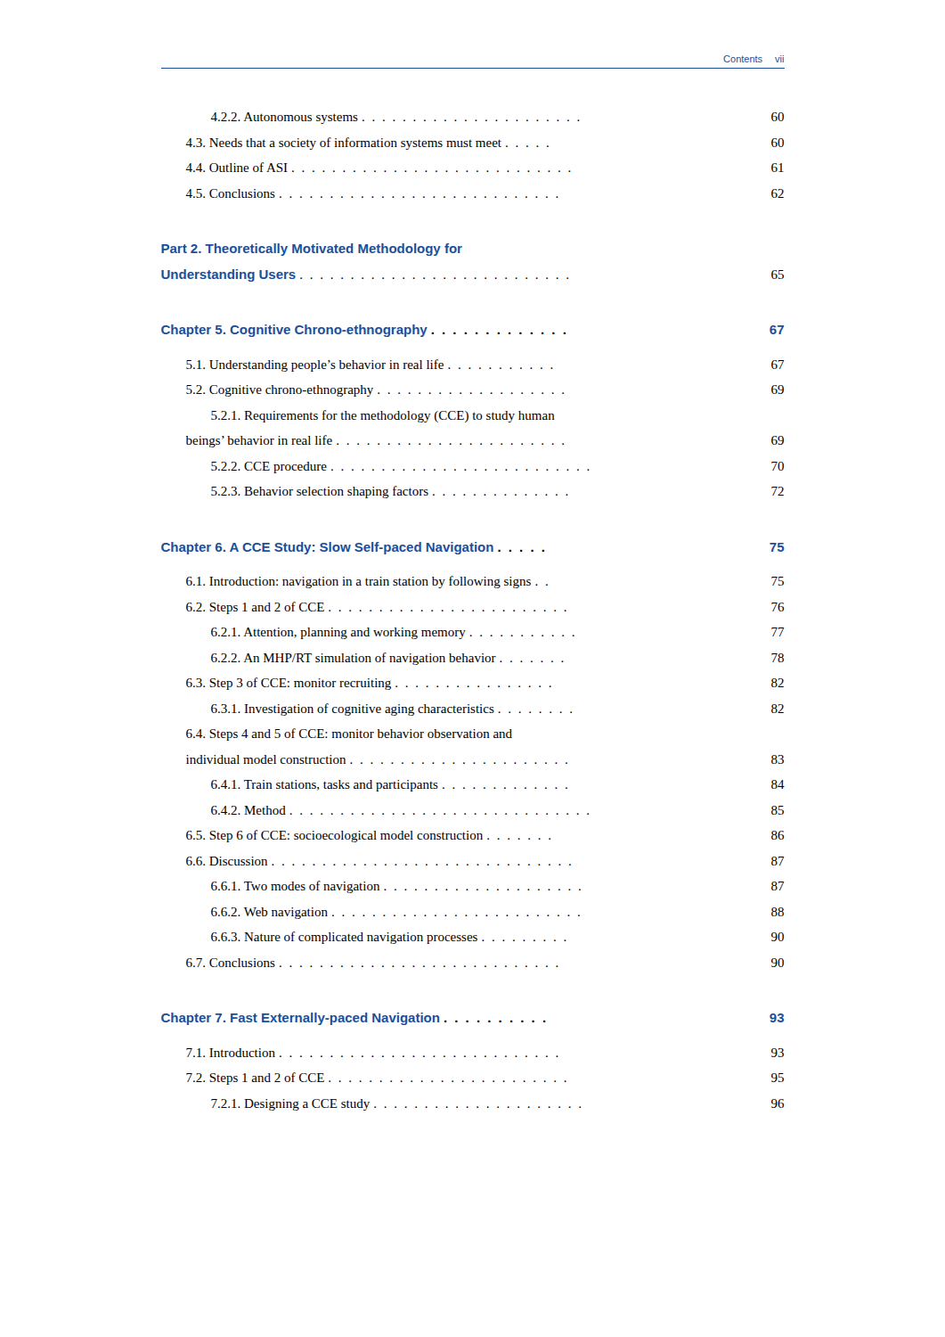Contents vii
4.2.2. Autonomous systems . . . . . . . . . . . . . . . . . . . . . . 60
4.3. Needs that a society of information systems must meet . . . . . 60
4.4. Outline of ASI . . . . . . . . . . . . . . . . . . . . . . . . . . . . 61
4.5. Conclusions . . . . . . . . . . . . . . . . . . . . . . . . . . . . 62
Part 2. Theoretically Motivated Methodology for
Understanding Users . . . . . . . . . . . . . . . . . . . . . . . . . . . 65
Chapter 5. Cognitive Chrono-ethnography . . . . . . . . . . . . . 67
5.1. Understanding people’s behavior in real life . . . . . . . . . . . 67
5.2. Cognitive chrono-ethnography . . . . . . . . . . . . . . . . . . . 69
5.2.1. Requirements for the methodology (CCE) to study human
beings’ behavior in real life . . . . . . . . . . . . . . . . . . . . . . . 69
5.2.2. CCE procedure . . . . . . . . . . . . . . . . . . . . . . . . . . 70
5.2.3. Behavior selection shaping factors . . . . . . . . . . . . . . 72
Chapter 6. A CCE Study: Slow Self-paced Navigation . . . . . 75
6.1. Introduction: navigation in a train station by following signs . . 75
6.2. Steps 1 and 2 of CCE . . . . . . . . . . . . . . . . . . . . . . . . 76
6.2.1. Attention, planning and working memory . . . . . . . . . . . 77
6.2.2. An MHP/RT simulation of navigation behavior . . . . . . . 78
6.3. Step 3 of CCE: monitor recruiting . . . . . . . . . . . . . . . . 82
6.3.1. Investigation of cognitive aging characteristics . . . . . . . . 82
6.4. Steps 4 and 5 of CCE: monitor behavior observation and
individual model construction . . . . . . . . . . . . . . . . . . . . . . 83
6.4.1. Train stations, tasks and participants . . . . . . . . . . . . . 84
6.4.2. Method . . . . . . . . . . . . . . . . . . . . . . . . . . . . . . 85
6.5. Step 6 of CCE: socioecological model construction . . . . . . . 86
6.6. Discussion . . . . . . . . . . . . . . . . . . . . . . . . . . . . . . 87
6.6.1. Two modes of navigation . . . . . . . . . . . . . . . . . . . . 87
6.6.2. Web navigation . . . . . . . . . . . . . . . . . . . . . . . . . 88
6.6.3. Nature of complicated navigation processes . . . . . . . . . 90
6.7. Conclusions . . . . . . . . . . . . . . . . . . . . . . . . . . . . 90
Chapter 7. Fast Externally-paced Navigation . . . . . . . . . . 93
7.1. Introduction . . . . . . . . . . . . . . . . . . . . . . . . . . . . 93
7.2. Steps 1 and 2 of CCE . . . . . . . . . . . . . . . . . . . . . . . . 95
7.2.1. Designing a CCE study . . . . . . . . . . . . . . . . . . . . . 96